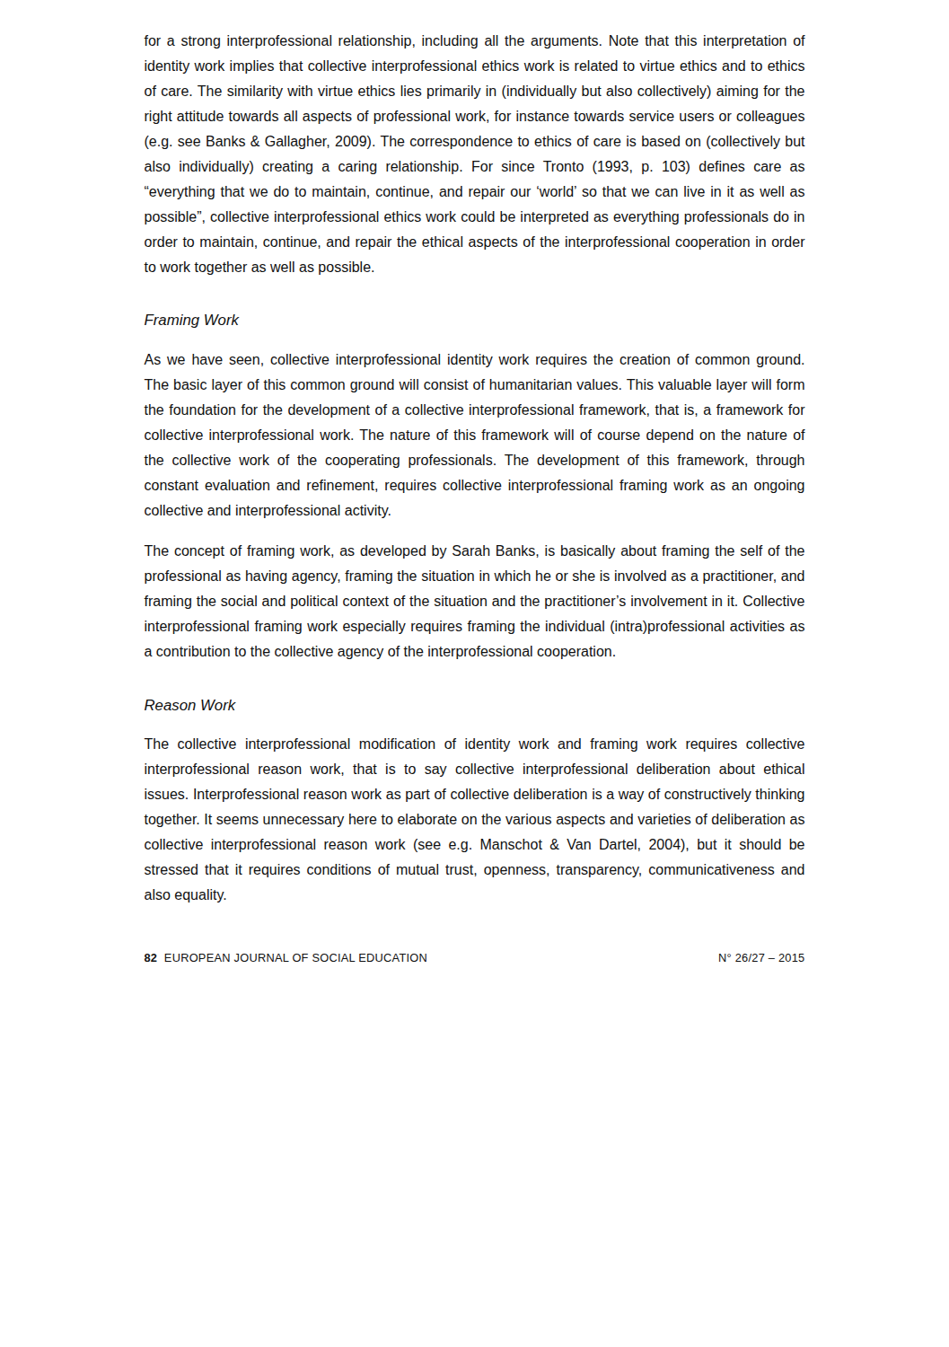for a strong interprofessional relationship, including all the arguments. Note that this interpretation of identity work implies that collective interprofessional ethics work is related to virtue ethics and to ethics of care. The similarity with virtue ethics lies primarily in (individually but also collectively) aiming for the right attitude towards all aspects of professional work, for instance towards service users or colleagues (e.g. see Banks & Gallagher, 2009). The correspondence to ethics of care is based on (collectively but also individually) creating a caring relationship. For since Tronto (1993, p. 103) defines care as “everything that we do to maintain, continue, and repair our ‘world’ so that we can live in it as well as possible”, collective interprofessional ethics work could be interpreted as everything professionals do in order to maintain, continue, and repair the ethical aspects of the interprofessional cooperation in order to work together as well as possible.
Framing Work
As we have seen, collective interprofessional identity work requires the creation of common ground. The basic layer of this common ground will consist of humanitarian values. This valuable layer will form the foundation for the development of a collective interprofessional framework, that is, a framework for collective interprofessional work. The nature of this framework will of course depend on the nature of the collective work of the cooperating professionals. The development of this framework, through constant evaluation and refinement, requires collective interprofessional framing work as an ongoing collective and interprofessional activity.
The concept of framing work, as developed by Sarah Banks, is basically about framing the self of the professional as having agency, framing the situation in which he or she is involved as a practitioner, and framing the social and political context of the situation and the practitioner’s involvement in it. Collective interprofessional framing work especially requires framing the individual (intra)professional activities as a contribution to the collective agency of the interprofessional cooperation.
Reason Work
The collective interprofessional modification of identity work and framing work requires collective interprofessional reason work, that is to say collective interprofessional deliberation about ethical issues. Interprofessional reason work as part of collective deliberation is a way of constructively thinking together. It seems unnecessary here to elaborate on the various aspects and varieties of deliberation as collective interprofessional reason work (see e.g. Manschot & Van Dartel, 2004), but it should be stressed that it requires conditions of mutual trust, openness, transparency, communicativeness and also equality.
82 EUROPEAN JOURNAL OF SOCIAL EDUCATION N° 26/27 – 2015